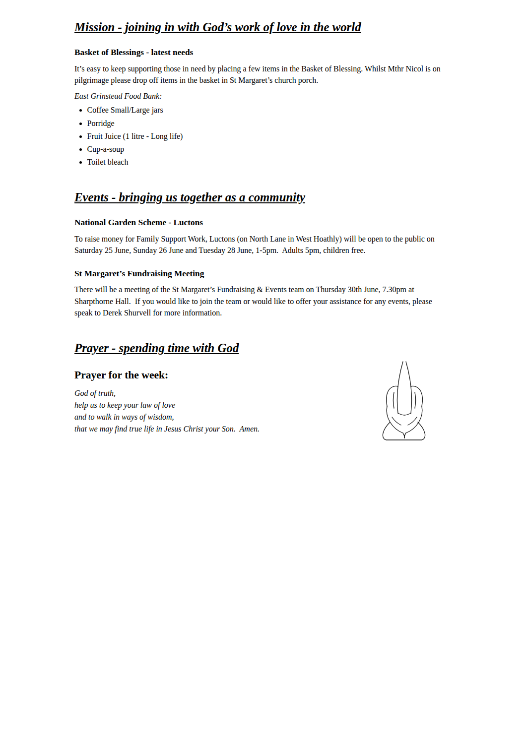Mission - joining in with God’s work of love in the world
Basket of Blessings - latest needs
It’s easy to keep supporting those in need by placing a few items in the Basket of Blessing. Whilst Mthr Nicol is on pilgrimage please drop off items in the basket in St Margaret’s church porch.
East Grinstead Food Bank:
Coffee Small/Large jars
Porridge
Fruit Juice (1 litre - Long life)
Cup-a-soup
Toilet bleach
Events - bringing us together as a community
National Garden Scheme - Luctons
To raise money for Family Support Work, Luctons (on North Lane in West Hoathly) will be open to the public on Saturday 25 June, Sunday 26 June and Tuesday 28 June, 1-5pm. Adults 5pm, children free.
St Margaret’s Fundraising Meeting
There will be a meeting of the St Margaret’s Fundraising & Events team on Thursday 30th June, 7.30pm at Sharpthorne Hall. If you would like to join the team or would like to offer your assistance for any events, please speak to Derek Shurvell for more information.
Prayer - spending time with God
Prayer for the week:
God of truth, help us to keep your law of love and to walk in ways of wisdom, that we may find true life in Jesus Christ your Son. Amen.